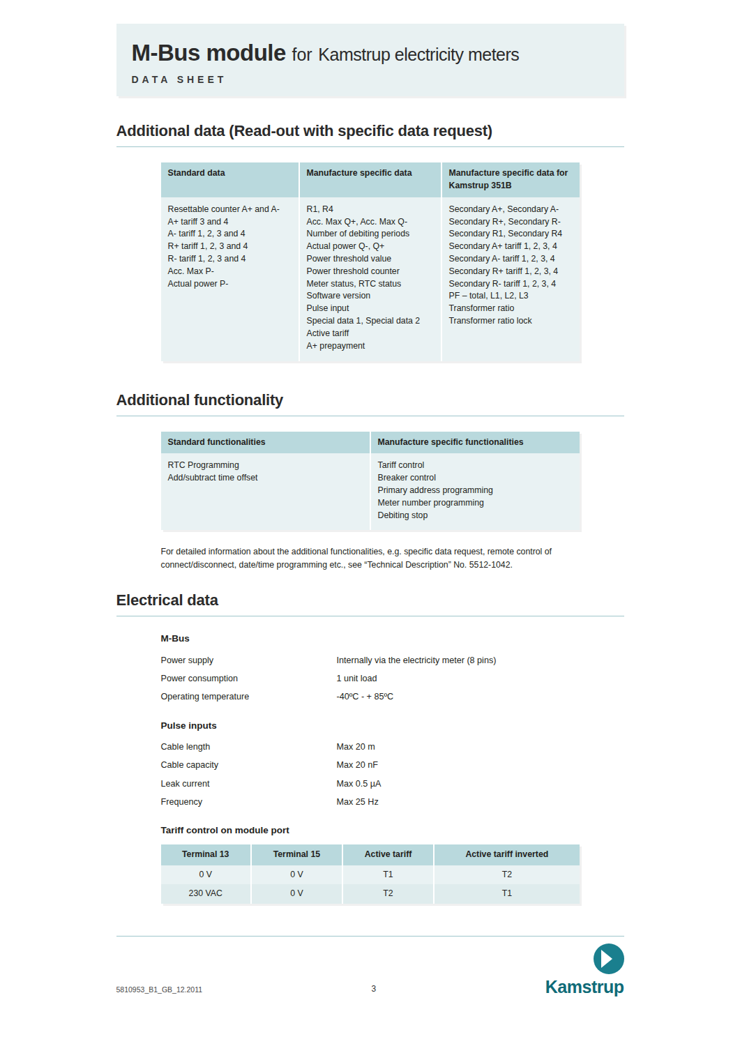M-Bus module for Kamstrup electricity meters
DATA SHEET
Additional data (Read-out with specific data request)
| Standard data | Manufacture specific data | Manufacture specific data for Kamstrup 351B |
| --- | --- | --- |
| Resettable counter A+ and A- A+ tariff 3 and 4 A- tariff 1, 2, 3 and 4 R+ tariff 1, 2, 3 and 4 R- tariff 1, 2, 3 and 4 Acc. Max P- Actual power P- | R1, R4 Acc. Max Q+, Acc. Max Q- Number of debiting periods Actual power Q-, Q+ Power threshold value Power threshold counter Meter status, RTC status Software version Pulse input Special data 1, Special data 2 Active tariff A+ prepayment | Secondary A+, Secondary A- Secondary R+, Secondary R- Secondary R1, Secondary R4 Secondary A+ tariff 1, 2, 3, 4 Secondary A- tariff 1, 2, 3, 4 Secondary R+ tariff 1, 2, 3, 4 Secondary R- tariff 1, 2, 3, 4 PF – total, L1, L2, L3 Transformer ratio Transformer ratio lock |
Additional functionality
| Standard functionalities | Manufacture specific functionalities |
| --- | --- |
| RTC Programming Add/subtract time offset | Tariff control Breaker control Primary address programming Meter number programming Debiting stop |
For detailed information about the additional functionalities, e.g. specific data request, remote control of connect/disconnect, date/time programming etc., see “Technical Description” No. 5512-1042.
Electrical data
M-Bus
| Power supply | Internally via the electricity meter (8 pins) |
| Power consumption | 1 unit load |
| Operating temperature | -40ºC - + 85ºC |
Pulse inputs
| Cable length | Max 20 m |
| Cable capacity | Max 20 nF |
| Leak current | Max 0.5 µA |
| Frequency | Max 25 Hz |
Tariff control on module port
| Terminal 13 | Terminal 15 | Active tariff | Active tariff inverted |
| --- | --- | --- | --- |
| 0 V | 0 V | T1 | T2 |
| 230 VAC | 0 V | T2 | T1 |
5810953_B1_GB_12.2011
3
Kamstrup